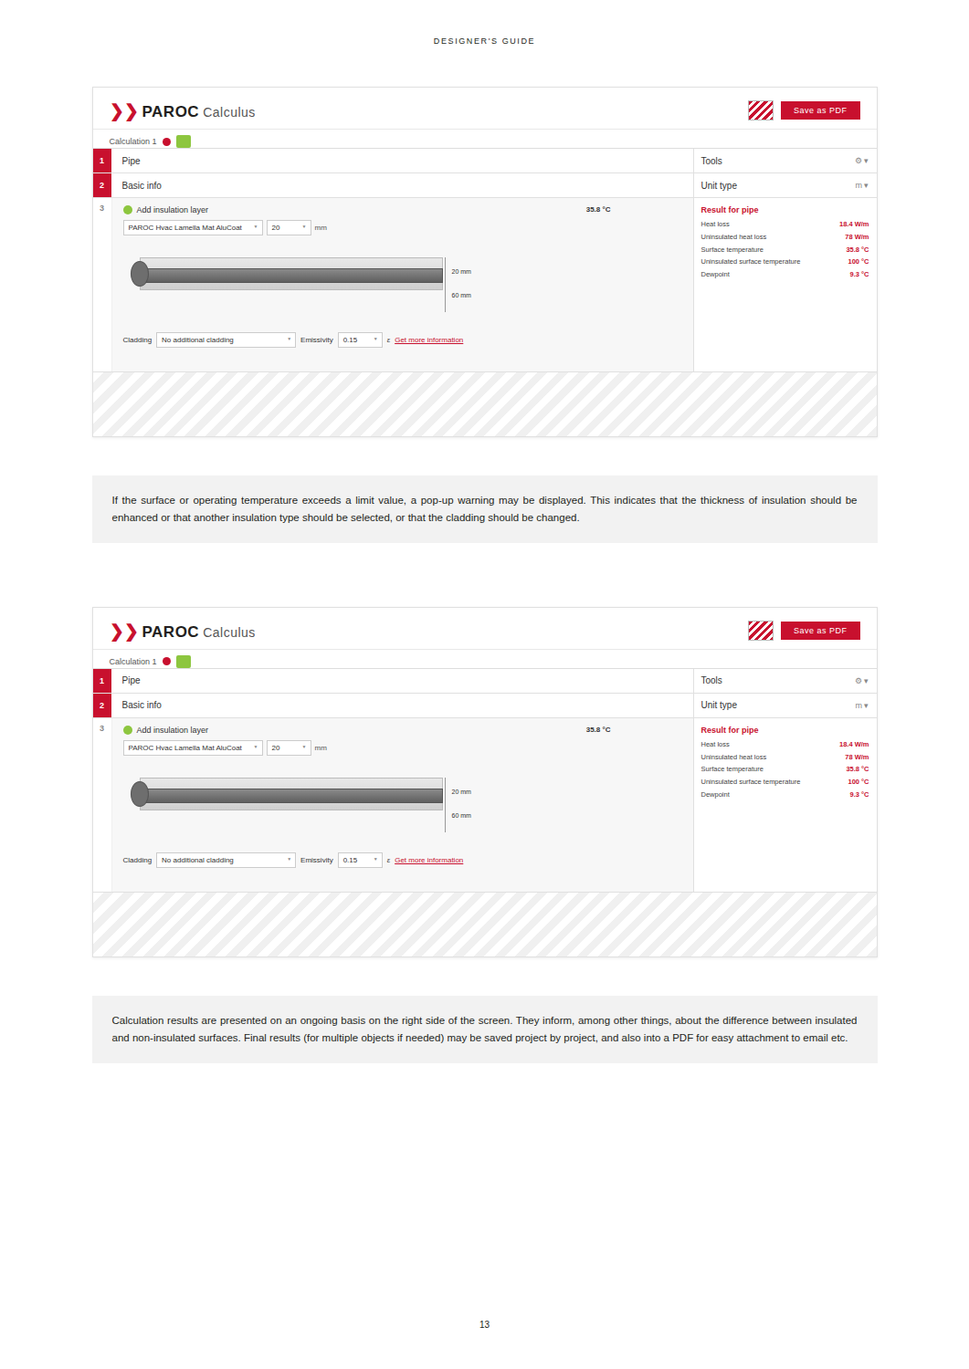DESIGNER'S GUIDE
❯❯PAROCCalculus
Save as PDF
Calculation 1
1
Pipe
2
Basic info
3
Add insulation layer
PAROC Hvac Lamella Mat AluCoat
20
mm
35.8 °C
20 mm
60 mm
Cladding
No additional cladding
Emissivity
0.15
ε Get more information
Tools⚙ ▾
Unit type m ▾
Result for pipe
Heat loss 18.4 W/m
Uninsulated heat loss 78 W/m
Surface temperature 35.8 °C
Uninsulated surface temperature 100 °C
Dewpoint 9.3 °C
If the surface or operating temperature exceeds a limit value, a pop-up warning may be displayed. This indicates that the thickness of insulation should be enhanced or that another insulation type should be selected, or that the cladding should be changed.
❯❯PAROCCalculus
Save as PDF
Calculation 1
1
Pipe
2
Basic info
3
Add insulation layer
PAROC Hvac Lamella Mat AluCoat
20
mm
35.8 °C
20 mm
60 mm
Cladding
No additional cladding
Emissivity
0.15
ε Get more information
Tools⚙ ▾
Unit type m ▾
Result for pipe
Heat loss 18.4 W/m
Uninsulated heat loss 78 W/m
Surface temperature 35.8 °C
Uninsulated surface temperature 100 °C
Dewpoint 9.3 °C
Calculation results are presented on an ongoing basis on the right side of the screen. They inform, among other things, about the difference between insulated and non-insulated surfaces. Final results (for multiple objects if needed) may be saved project by project, and also into a PDF for easy attachment to email etc.
13